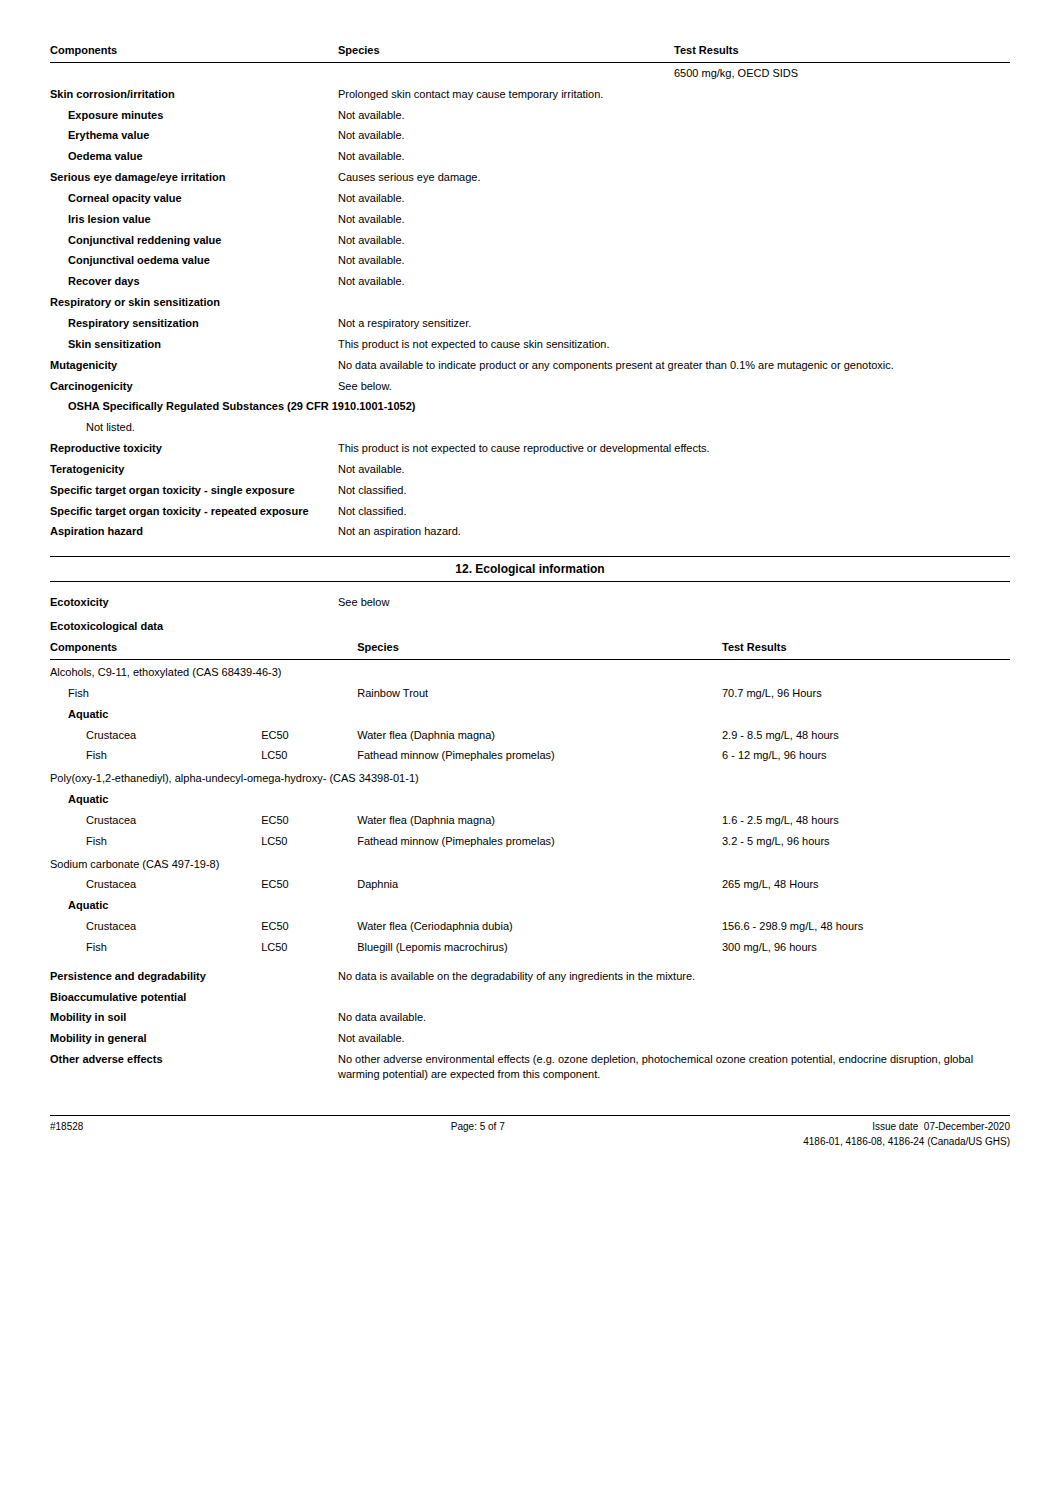| Components | Species | Test Results |
| --- | --- | --- |
| | | 6500 mg/kg, OECD SIDS |
| Skin corrosion/irritation | Prolonged skin contact may cause temporary irritation. |
| Exposure minutes | Not available. |
| Erythema value | Not available. |
| Oedema value | Not available. |
| Serious eye damage/eye irritation | Causes serious eye damage. |
| Corneal opacity value | Not available. |
| Iris lesion value | Not available. |
| Conjunctival reddening value | Not available. |
| Conjunctival oedema value | Not available. |
| Recover days | Not available. |
| Respiratory or skin sensitization | |
| Respiratory sensitization | Not a respiratory sensitizer. |
| Skin sensitization | This product is not expected to cause skin sensitization. |
| Mutagenicity | No data available to indicate product or any components present at greater than 0.1% are mutagenic or genotoxic. |
| Carcinogenicity | See below. |
| OSHA Specifically Regulated Substances (29 CFR 1910.1001-1052) |
| Not listed. | |
| Reproductive toxicity | This product is not expected to cause reproductive or developmental effects. |
| Teratogenicity | Not available. |
| Specific target organ toxicity - single exposure | Not classified. |
| Specific target organ toxicity - repeated exposure | Not classified. |
| Aspiration hazard | Not an aspiration hazard. |
12. Ecological information
| Ecotoxicity | See below |
| Ecotoxicological data | | | |
| Components | | Species | Test Results |
| Alcohols, C9-11, ethoxylated (CAS 68439-46-3) |
| Fish | | Rainbow Trout | 70.7 mg/L, 96 Hours |
| Aquatic | | | |
| Crustacea | EC50 | Water flea (Daphnia magna) | 2.9 - 8.5 mg/L, 48 hours |
| Fish | LC50 | Fathead minnow (Pimephales promelas) | 6 - 12 mg/L, 96 hours |
| Poly(oxy-1,2-ethanediyl), alpha-undecyl-omega-hydroxy- (CAS 34398-01-1) |
| Aquatic | | | |
| Crustacea | EC50 | Water flea (Daphnia magna) | 1.6 - 2.5 mg/L, 48 hours |
| Fish | LC50 | Fathead minnow (Pimephales promelas) | 3.2 - 5 mg/L, 96 hours |
| Sodium carbonate (CAS 497-19-8) |
| Crustacea | EC50 | Daphnia | 265 mg/L, 48 Hours |
| Aquatic | | | |
| Crustacea | EC50 | Water flea (Ceriodaphnia dubia) | 156.6 - 298.9 mg/L, 48 hours |
| Fish | LC50 | Bluegill (Lepomis macrochirus) | 300 mg/L, 96 hours |
| Persistence and degradability | No data is available on the degradability of any ingredients in the mixture. |
| Bioaccumulative potential | |
| Mobility in soil | No data available. |
| Mobility in general | Not available. |
| Other adverse effects | No other adverse environmental effects (e.g. ozone depletion, photochemical ozone creation potential, endocrine disruption, global warming potential) are expected from this component. |
#18528
Issue date 07-December-2020
Page: 5 of 7
4186-01, 4186-08, 4186-24 (Canada/US GHS)